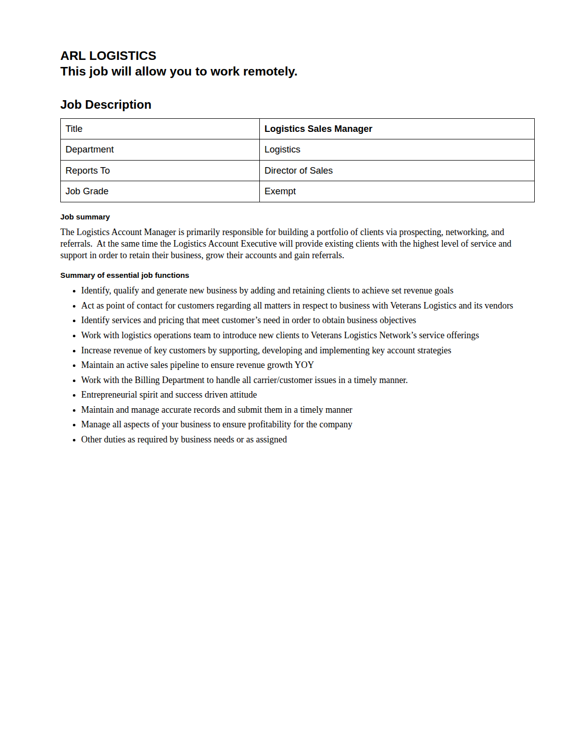ARL LOGISTICSThis job will allow you to work remotely.
Job Description
| Title | Logistics Sales Manager |
| Department | Logistics |
| Reports To | Director of Sales |
| Job Grade | Exempt |
Job summary
The Logistics Account Manager is primarily responsible for building a portfolio of clients via prospecting, networking, and referrals. At the same time the Logistics Account Executive will provide existing clients with the highest level of service and support in order to retain their business, grow their accounts and gain referrals.
Summary of essential job functions
Identify, qualify and generate new business by adding and retaining clients to achieve set revenue goals
Act as point of contact for customers regarding all matters in respect to business with Veterans Logistics and its vendors
Identify services and pricing that meet customer’s need in order to obtain business objectives
Work with logistics operations team to introduce new clients to Veterans Logistics Network’s service offerings
Increase revenue of key customers by supporting, developing and implementing key account strategies
Maintain an active sales pipeline to ensure revenue growth YOY
Work with the Billing Department to handle all carrier/customer issues in a timely manner.
Entrepreneurial spirit and success driven attitude
Maintain and manage accurate records and submit them in a timely manner
Manage all aspects of your business to ensure profitability for the company
Other duties as required by business needs or as assigned